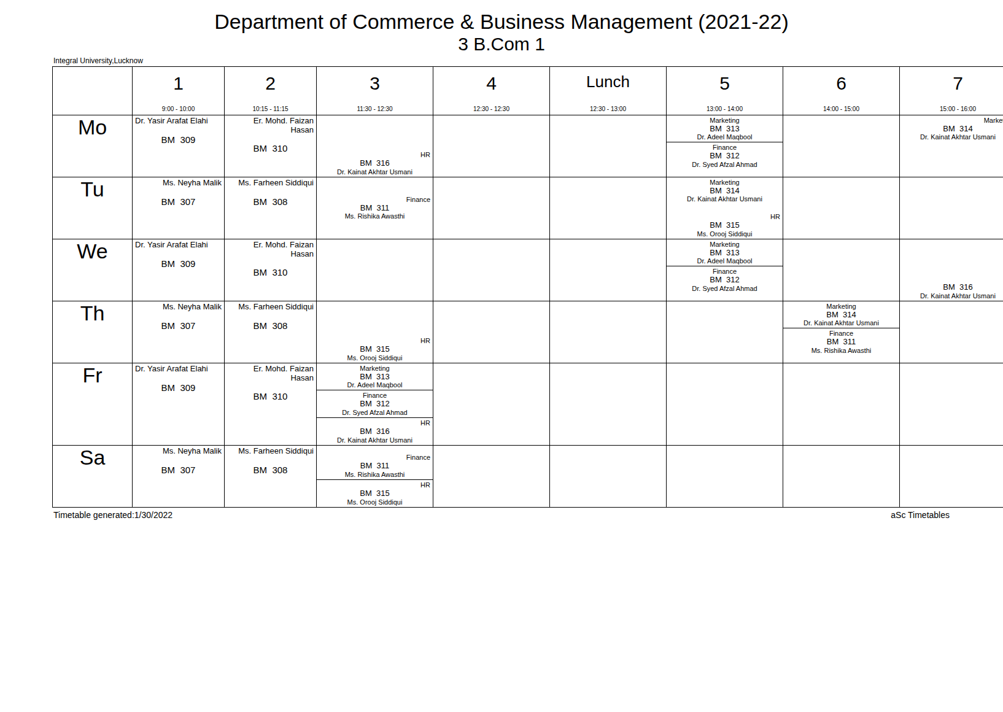Department of Commerce & Business Management (2021-22)
3 B.Com 1
Integral University,Lucknow
| | 1 9:00 - 10:00 | 2 10:15 - 11:15 | 3 11:30 - 12:30 | 4 12:30 - 12:30 | Lunch 12:30 - 13:00 | 5 13:00 - 14:00 | 6 14:00 - 15:00 | 7 15:00 - 16:00 |
| --- | --- | --- | --- | --- | --- | --- | --- | --- |
| Mo | Dr. Yasir Arafat Elahi BM 309 | Er. Mohd. Faizan Hasan BM 310 | HR BM 316 Dr. Kainat Akhtar Usmani | | | Marketing BM 313 Dr. Adeel Maqbool Finance BM 312 Dr. Syed Afzal Ahmad | | Marketing BM 314 Dr. Kainat Akhtar Usmani |
| Tu | Ms. Neyha Malik BM 307 | Ms. Farheen Siddiqui BM 308 | Finance BM 311 Ms. Rishika Awasthi | | | Marketing BM 314 Dr. Kainat Akhtar Usmani HR BM 315 Ms. Orooj Siddiqui | | |
| We | Dr. Yasir Arafat Elahi BM 309 | Er. Mohd. Faizan Hasan BM 310 | | | | Marketing BM 313 Dr. Adeel Maqbool Finance BM 312 Dr. Syed Afzal Ahmad | | HR BM 316 Dr. Kainat Akhtar Usmani |
| Th | Ms. Neyha Malik BM 307 | Ms. Farheen Siddiqui BM 308 | HR BM 315 Ms. Orooj Siddiqui | | | | Marketing BM 314 Dr. Kainat Akhtar Usmani Finance BM 311 Ms. Rishika Awasthi | |
| Fr | Dr. Yasir Arafat Elahi BM 309 | Er. Mohd. Faizan Hasan BM 310 | Marketing BM 313 Dr. Adeel Maqbool Finance BM 312 Dr. Syed Afzal Ahmad HR BM 316 Dr. Kainat Akhtar Usmani | | | | | |
| Sa | Ms. Neyha Malik BM 307 | Ms. Farheen Siddiqui BM 308 | Finance BM 311 Ms. Rishika Awasthi HR BM 315 Ms. Orooj Siddiqui | | | | | |
Timetable generated:1/30/2022
aSc Timetables